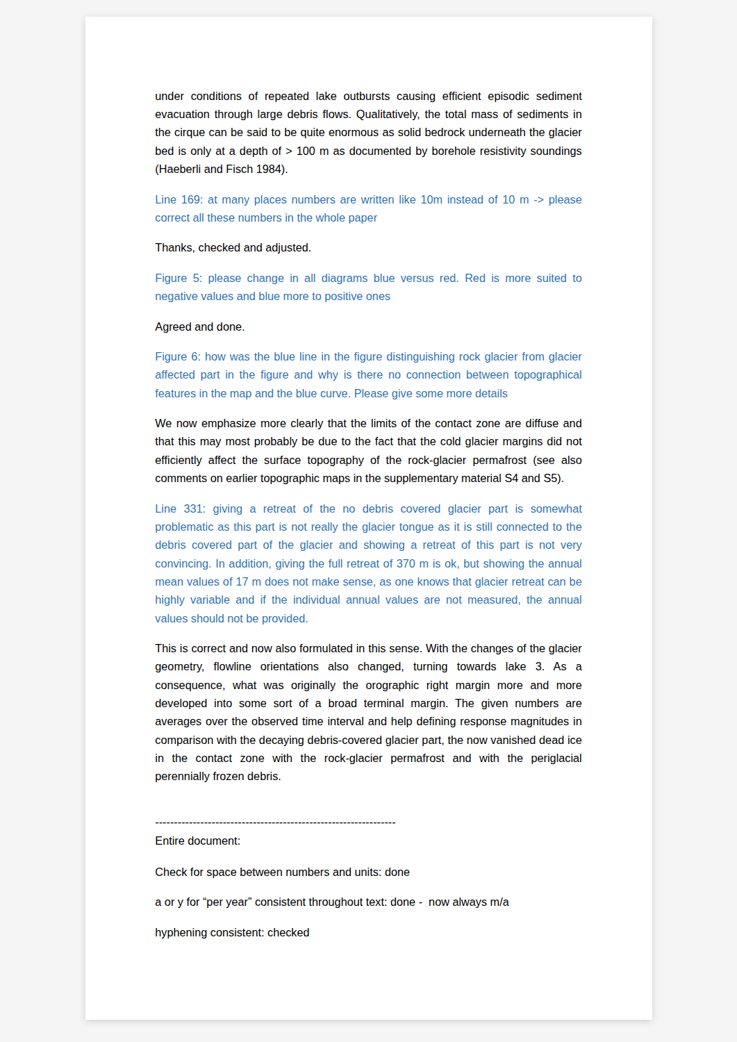under conditions of repeated lake outbursts causing efficient episodic sediment evacuation through large debris flows. Qualitatively, the total mass of sediments in the cirque can be said to be quite enormous as solid bedrock underneath the glacier bed is only at a depth of > 100 m as documented by borehole resistivity soundings (Haeberli and Fisch 1984).
Line 169: at many places numbers are written like 10m instead of 10 m -> please correct all these numbers in the whole paper
Thanks, checked and adjusted.
Figure 5: please change in all diagrams blue versus red. Red is more suited to negative values and blue more to positive ones
Agreed and done.
Figure 6: how was the blue line in the figure distinguishing rock glacier from glacier affected part in the figure and why is there no connection between topographical features in the map and the blue curve. Please give some more details
We now emphasize more clearly that the limits of the contact zone are diffuse and that this may most probably be due to the fact that the cold glacier margins did not efficiently affect the surface topography of the rock-glacier permafrost (see also comments on earlier topographic maps in the supplementary material S4 and S5).
Line 331: giving a retreat of the no debris covered glacier part is somewhat problematic as this part is not really the glacier tongue as it is still connected to the debris covered part of the glacier and showing a retreat of this part is not very convincing. In addition, giving the full retreat of 370 m is ok, but showing the annual mean values of 17 m does not make sense, as one knows that glacier retreat can be highly variable and if the individual annual values are not measured, the annual values should not be provided.
This is correct and now also formulated in this sense. With the changes of the glacier geometry, flowline orientations also changed, turning towards lake 3. As a consequence, what was originally the orographic right margin more and more developed into some sort of a broad terminal margin. The given numbers are averages over the observed time interval and help defining response magnitudes in comparison with the decaying debris-covered glacier part, the now vanished dead ice in the contact zone with the rock-glacier permafrost and with the periglacial perennially frozen debris.
----------------------------------------------------------------
Entire document:
Check for space between numbers and units: done
a or y for “per year” consistent throughout text: done - now always m/a
hyphening consistent: checked